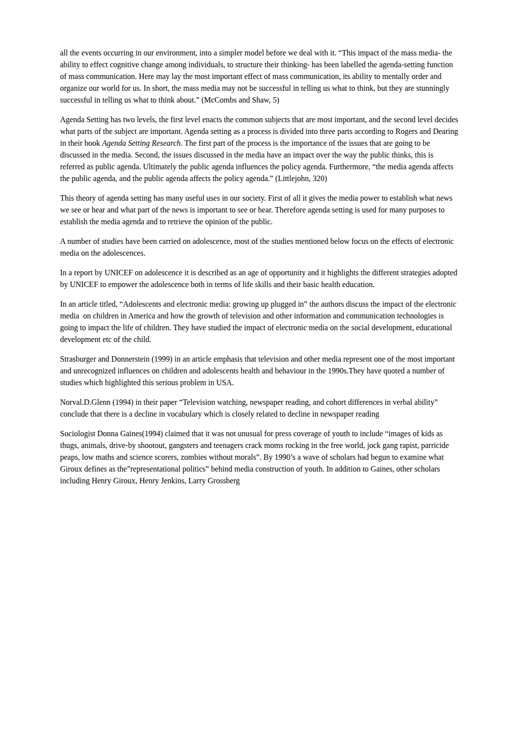all the events occurring in our environment, into a simpler model before we deal with it. “This impact of the mass media- the ability to effect cognitive change among individuals, to structure their thinking- has been labelled the agenda-setting function of mass communication. Here may lay the most important effect of mass communication, its ability to mentally order and organize our world for us. In short, the mass media may not be successful in telling us what to think, but they are stunningly successful in telling us what to think about.” (McCombs and Shaw, 5)
Agenda Setting has two levels, the first level enacts the common subjects that are most important, and the second level decides what parts of the subject are important. Agenda setting as a process is divided into three parts according to Rogers and Dearing in their book Agenda Setting Research. The first part of the process is the importance of the issues that are going to be discussed in the media. Second, the issues discussed in the media have an impact over the way the public thinks, this is referred as public agenda. Ultimately the public agenda influences the policy agenda. Furthermore, “the media agenda affects the public agenda, and the public agenda affects the policy agenda.” (Littlejohn, 320)
This theory of agenda setting has many useful uses in our society. First of all it gives the media power to establish what news we see or hear and what part of the news is important to see or hear. Therefore agenda setting is used for many purposes to establish the media agenda and to retrieve the opinion of the public.
A number of studies have been carried on adolescence, most of the studies mentioned below focus on the effects of electronic media on the adolescences.
In a report by UNICEF on adolescence it is described as an age of opportunity and it highlights the different strategies adopted by UNICEF to empower the adolescence both in terms of life skills and their basic health education.
In an article titled, “Adolescents and electronic media: growing up plugged in” the authors discuss the impact of the electronic media on children in America and how the growth of television and other information and communication technologies is going to impact the life of children. They have studied the impact of electronic media on the social development, educational development etc of the child.
Strasburger and Donnerstein (1999) in an article emphasis that television and other media represent one of the most important and unrecognized influences on children and adolescents health and behaviour in the 1990s.They have quoted a number of studies which highlighted this serious problem in USA.
Norval.D.Glenn (1994) in their paper “Television watching, newspaper reading, and cohort differences in verbal ability” conclude that there is a decline in vocabulary which is closely related to decline in newspaper reading
Sociologist Donna Gaines(1994) claimed that it was not unusual for press coverage of youth to include “images of kids as thugs, animals, drive-by shootout, gangsters and teenagers crack moms rocking in the free world, jock gang rapist, parricide peaps, low maths and science scorers, zombies without morals”. By 1990’s a wave of scholars had begun to examine what Giroux defines as the”representational politics” behind media construction of youth. In addition to Gaines, other scholars including Henry Giroux, Henry Jenkins, Larry Grossberg